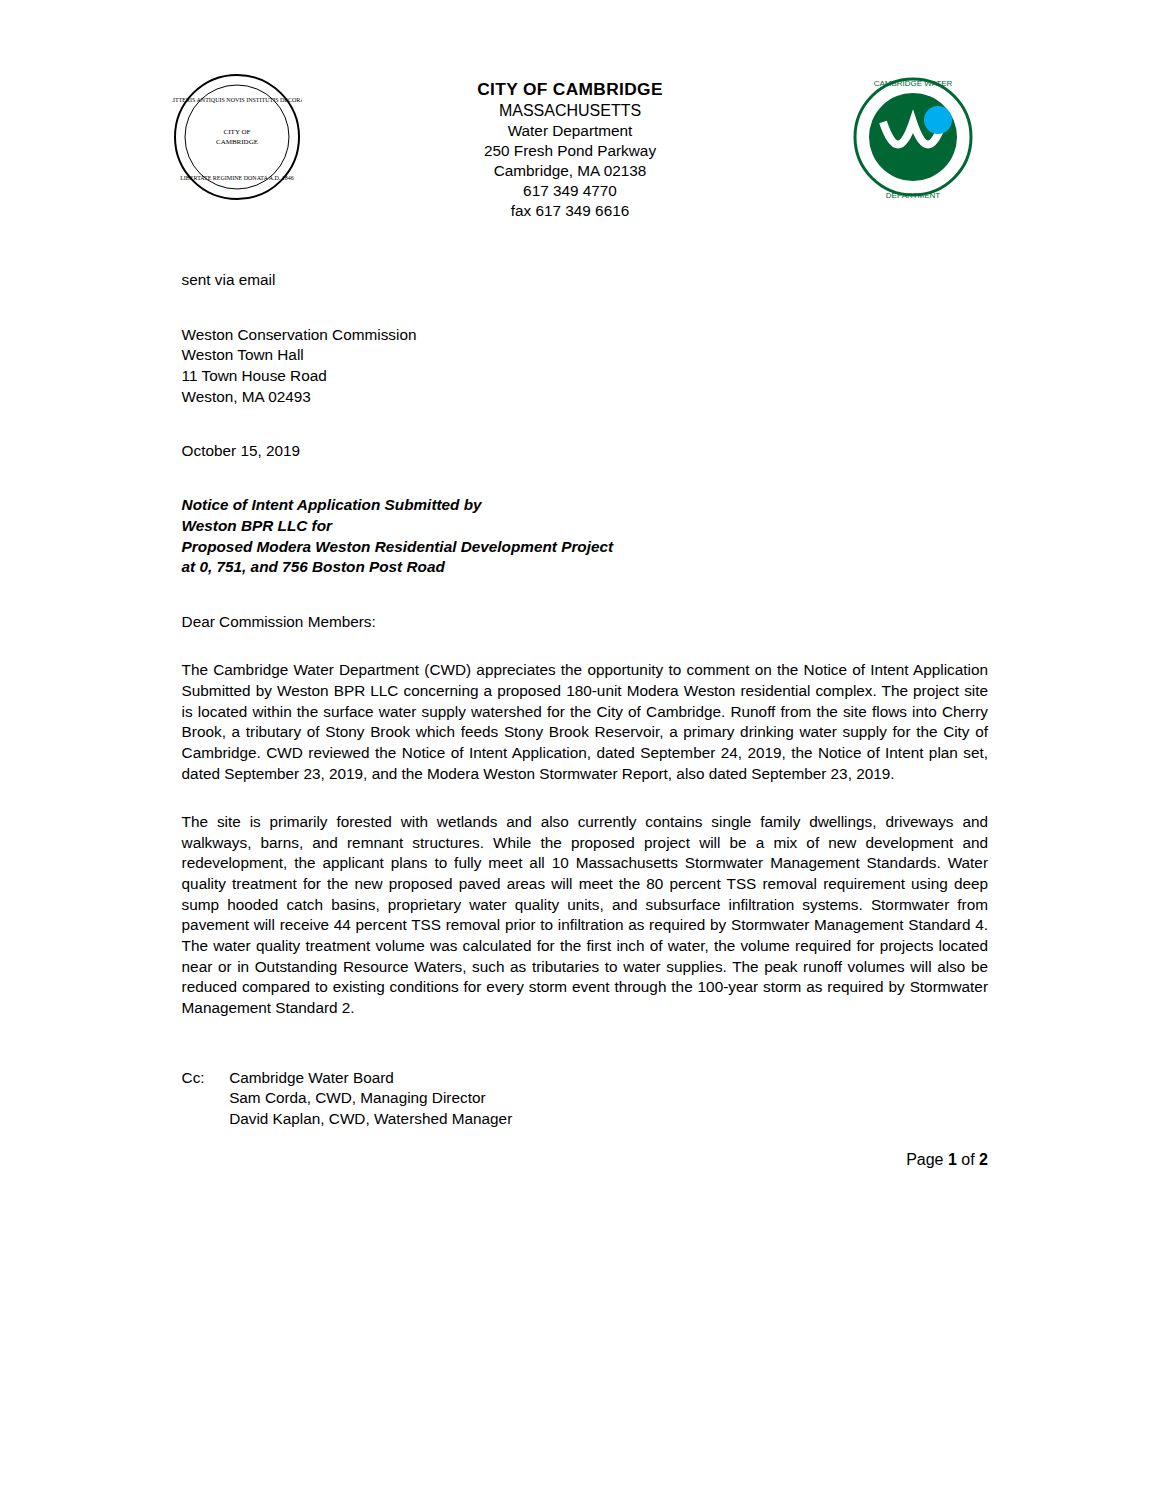CITY OF CAMBRIDGE
MASSACHUSETTS
Water Department
250 Fresh Pond Parkway
Cambridge, MA 02138
617 349 4770
fax 617 349 6616
sent via email
Weston Conservation Commission
Weston Town Hall
11 Town House Road
Weston, MA 02493
October 15, 2019
Notice of Intent Application Submitted by
Weston BPR LLC for
Proposed Modera Weston Residential Development Project
at 0, 751, and 756 Boston Post Road
Dear Commission Members:
The Cambridge Water Department (CWD) appreciates the opportunity to comment on the Notice of Intent Application Submitted by Weston BPR LLC concerning a proposed 180-unit Modera Weston residential complex. The project site is located within the surface water supply watershed for the City of Cambridge. Runoff from the site flows into Cherry Brook, a tributary of Stony Brook which feeds Stony Brook Reservoir, a primary drinking water supply for the City of Cambridge. CWD reviewed the Notice of Intent Application, dated September 24, 2019, the Notice of Intent plan set, dated September 23, 2019, and the Modera Weston Stormwater Report, also dated September 23, 2019.
The site is primarily forested with wetlands and also currently contains single family dwellings, driveways and walkways, barns, and remnant structures. While the proposed project will be a mix of new development and redevelopment, the applicant plans to fully meet all 10 Massachusetts Stormwater Management Standards. Water quality treatment for the new proposed paved areas will meet the 80 percent TSS removal requirement using deep sump hooded catch basins, proprietary water quality units, and subsurface infiltration systems. Stormwater from pavement will receive 44 percent TSS removal prior to infiltration as required by Stormwater Management Standard 4. The water quality treatment volume was calculated for the first inch of water, the volume required for projects located near or in Outstanding Resource Waters, such as tributaries to water supplies. The peak runoff volumes will also be reduced compared to existing conditions for every storm event through the 100-year storm as required by Stormwater Management Standard 2.
Cc:
Cambridge Water Board
Sam Corda, CWD, Managing Director
David Kaplan, CWD, Watershed Manager
Page 1 of 2